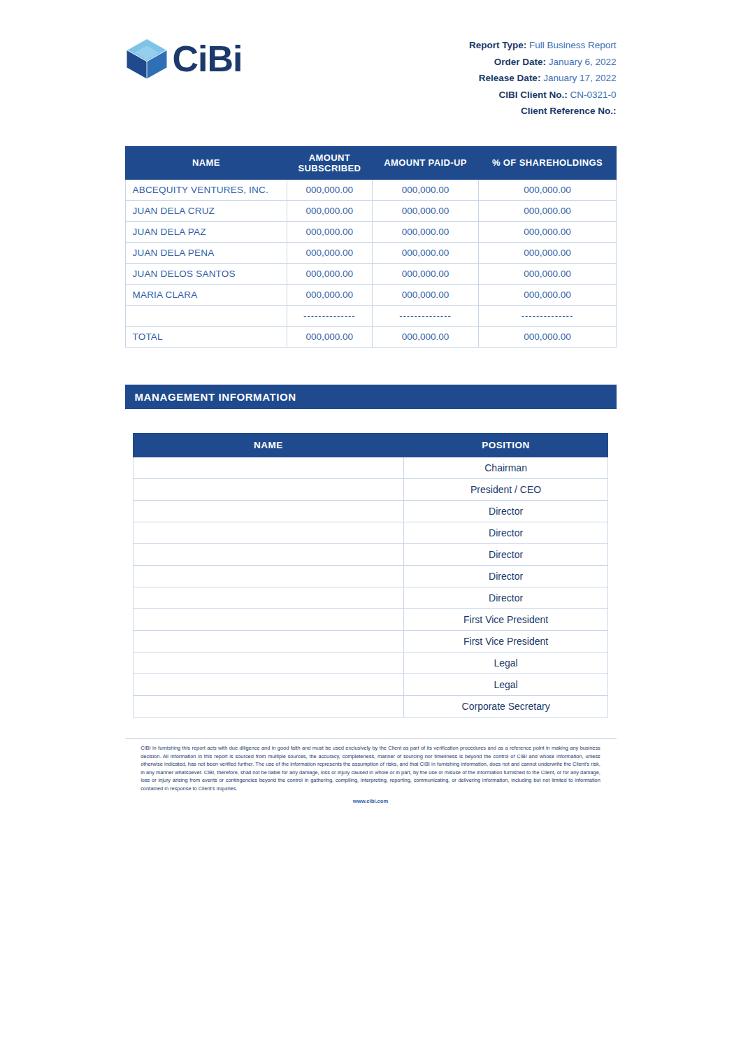CiBi
Report Type: Full Business Report
Order Date: January 6, 2022
Release Date: January 17, 2022
CIBI Client No.: CN-0321-0
Client Reference No.:
| NAME | AMOUNT SUBSCRIBED | AMOUNT PAID-UP | % OF SHAREHOLDINGS |
| --- | --- | --- | --- |
| ABCEQUITY VENTURES, INC. | 000,000.00 | 000,000.00 | 000,000.00 |
| JUAN DELA CRUZ | 000,000.00 | 000,000.00 | 000,000.00 |
| JUAN DELA PAZ | 000,000.00 | 000,000.00 | 000,000.00 |
| JUAN DELA PENA | 000,000.00 | 000,000.00 | 000,000.00 |
| JUAN DELOS SANTOS | 000,000.00 | 000,000.00 | 000,000.00 |
| MARIA CLARA | 000,000.00 | 000,000.00 | 000,000.00 |
| | -------------- | -------------- | -------------- |
| TOTAL | 000,000.00 | 000,000.00 | 000,000.00 |
MANAGEMENT INFORMATION
| NAME | POSITION |
| --- | --- |
| | Chairman |
| | President / CEO |
| | Director |
| | Director |
| | Director |
| | Director |
| | Director |
| | First Vice President |
| | First Vice President |
| | Legal |
| | Legal |
| | Corporate Secretary |
CIBI in furnishing this report acts with due diligence and in good faith and must be used exclusively by the Client as part of its verification procedures and as a reference point in making any business decision. All information in this report is sourced from multiple sources, the accuracy, completeness, manner of sourcing nor timeliness is beyond the control of CIBI and whose information, unless otherwise indicated, has not been verified further. The use of the information represents the assumption of risks, and that CIBI in furnishing information, does not and cannot underwrite the Client's risk, in any manner whatsoever. CIBI, therefore, shall not be liable for any damage, loss or injury caused in whole or in part, by the use or misuse of the information furnished to the Client, or for any damage, loss or injury arising from events or contingencies beyond the control in gathering, compiling, interpreting, reporting, communicating, or delivering information, including but not limited to information contained in response to Client's inquiries.
www.cibi.com